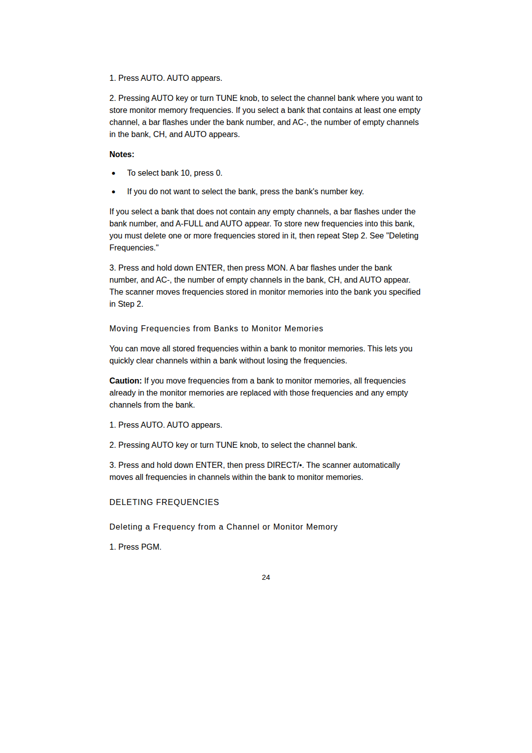1. Press AUTO. AUTO appears.
2. Pressing AUTO key or turn TUNE knob, to select the channel bank where you want to store monitor memory frequencies. If you select a bank that contains at least one empty channel, a bar flashes under the bank number, and AC-, the number of empty channels in the bank, CH, and AUTO appears.
Notes:
To select bank 10, press 0.
If you do not want to select the bank, press the bank's number key.
If you select a bank that does not contain any empty channels, a bar flashes under the bank number, and A-FULL and AUTO appear. To store new frequencies into this bank, you must delete one or more frequencies stored in it, then repeat Step 2. See "Deleting Frequencies."
3. Press and hold down ENTER, then press MON. A bar flashes under the bank number, and AC-, the number of empty channels in the bank, CH, and AUTO appear. The scanner moves frequencies stored in monitor memories into the bank you specified in Step 2.
Moving Frequencies from Banks to Monitor Memories
You can move all stored frequencies within a bank to monitor memories. This lets you quickly clear channels within a bank without losing the frequencies.
Caution: If you move frequencies from a bank to monitor memories, all frequencies already in the monitor memories are replaced with those frequencies and any empty channels from the bank.
1. Press AUTO. AUTO appears.
2. Pressing AUTO key or turn TUNE knob, to select the channel bank.
3. Press and hold down ENTER, then press DIRECT/•. The scanner automatically moves all frequencies in channels within the bank to monitor memories.
DELETING FREQUENCIES
Deleting a Frequency from a Channel or Monitor Memory
1. Press PGM.
24